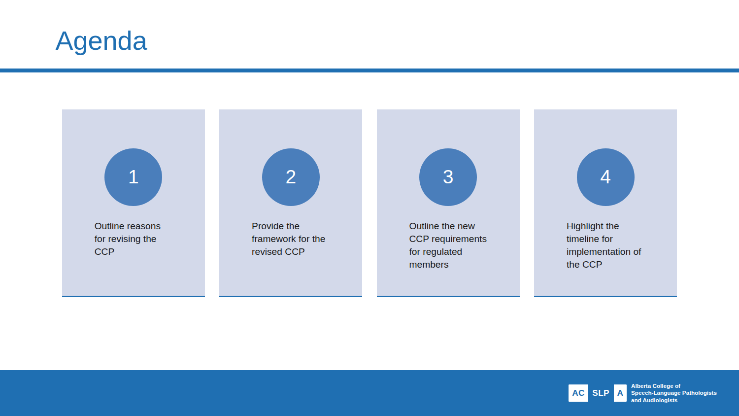Agenda
1
Outline reasons for revising the CCP
2
Provide the framework for the revised CCP
3
Outline the new CCP requirements for regulated members
4
Highlight the timeline for implementation of the CCP
AC SLP A
Alberta College of
Speech-Language Pathologists
and Audiologists